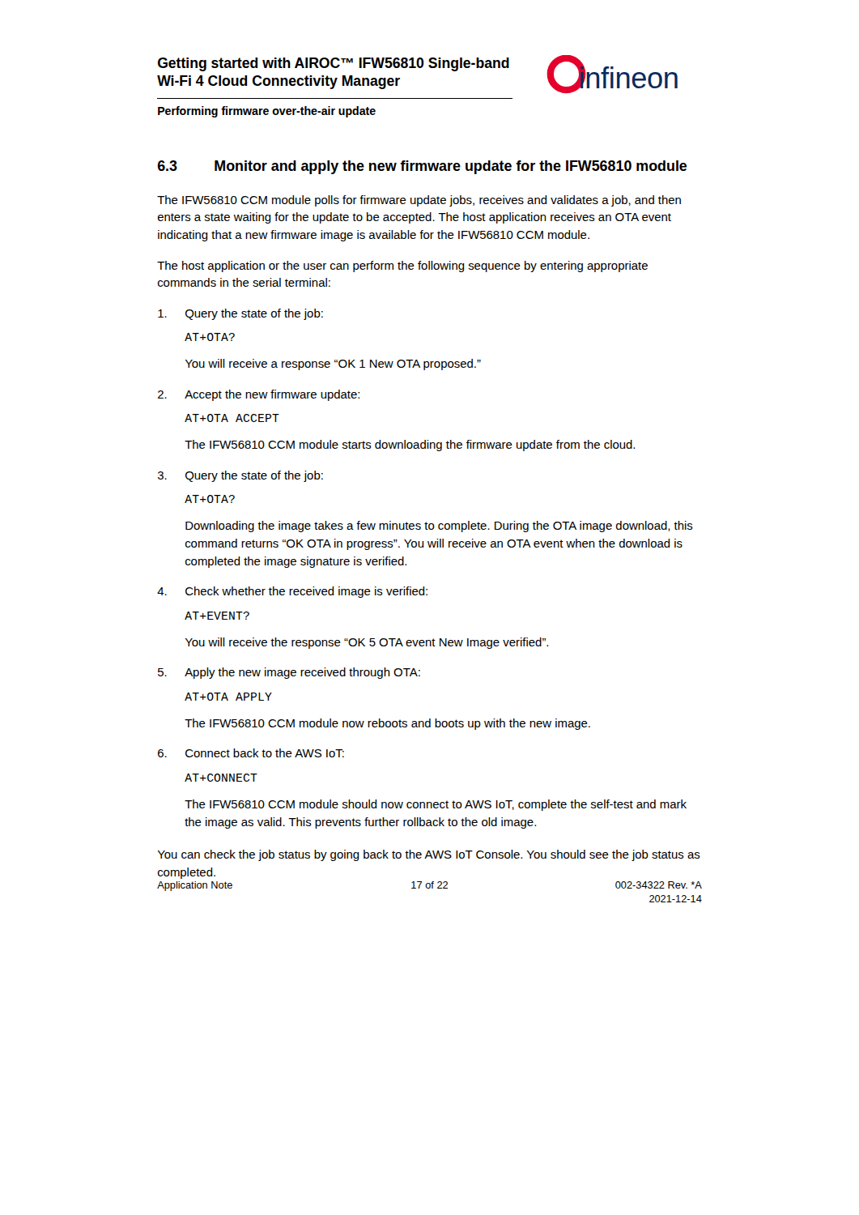Getting started with AIROC™ IFW56810 Single-band Wi-Fi 4 Cloud Connectivity Manager
Performing firmware over-the-air update
infineon
6.3 Monitor and apply the new firmware update for the IFW56810 module
The IFW56810 CCM module polls for firmware update jobs, receives and validates a job, and then enters a state waiting for the update to be accepted. The host application receives an OTA event indicating that a new firmware image is available for the IFW56810 CCM module.
The host application or the user can perform the following sequence by entering appropriate commands in the serial terminal:
Query the state of the job:
AT+OTA?
You will receive a response “OK 1 New OTA proposed.”
Accept the new firmware update:
AT+OTA ACCEPT
The IFW56810 CCM module starts downloading the firmware update from the cloud.
Query the state of the job:
AT+OTA?
Downloading the image takes a few minutes to complete. During the OTA image download, this command returns “OK OTA in progress”. You will receive an OTA event when the download is completed the image signature is verified.
Check whether the received image is verified:
AT+EVENT?
You will receive the response “OK 5 OTA event New Image verified”.
Apply the new image received through OTA:
AT+OTA APPLY
The IFW56810 CCM module now reboots and boots up with the new image.
Connect back to the AWS IoT:
AT+CONNECT
The IFW56810 CCM module should now connect to AWS IoT, complete the self-test and mark the image as valid. This prevents further rollback to the old image.
You can check the job status by going back to the AWS IoT Console. You should see the job status as completed.
Application Note
17 of 22
002-34322 Rev. *A
2021-12-14